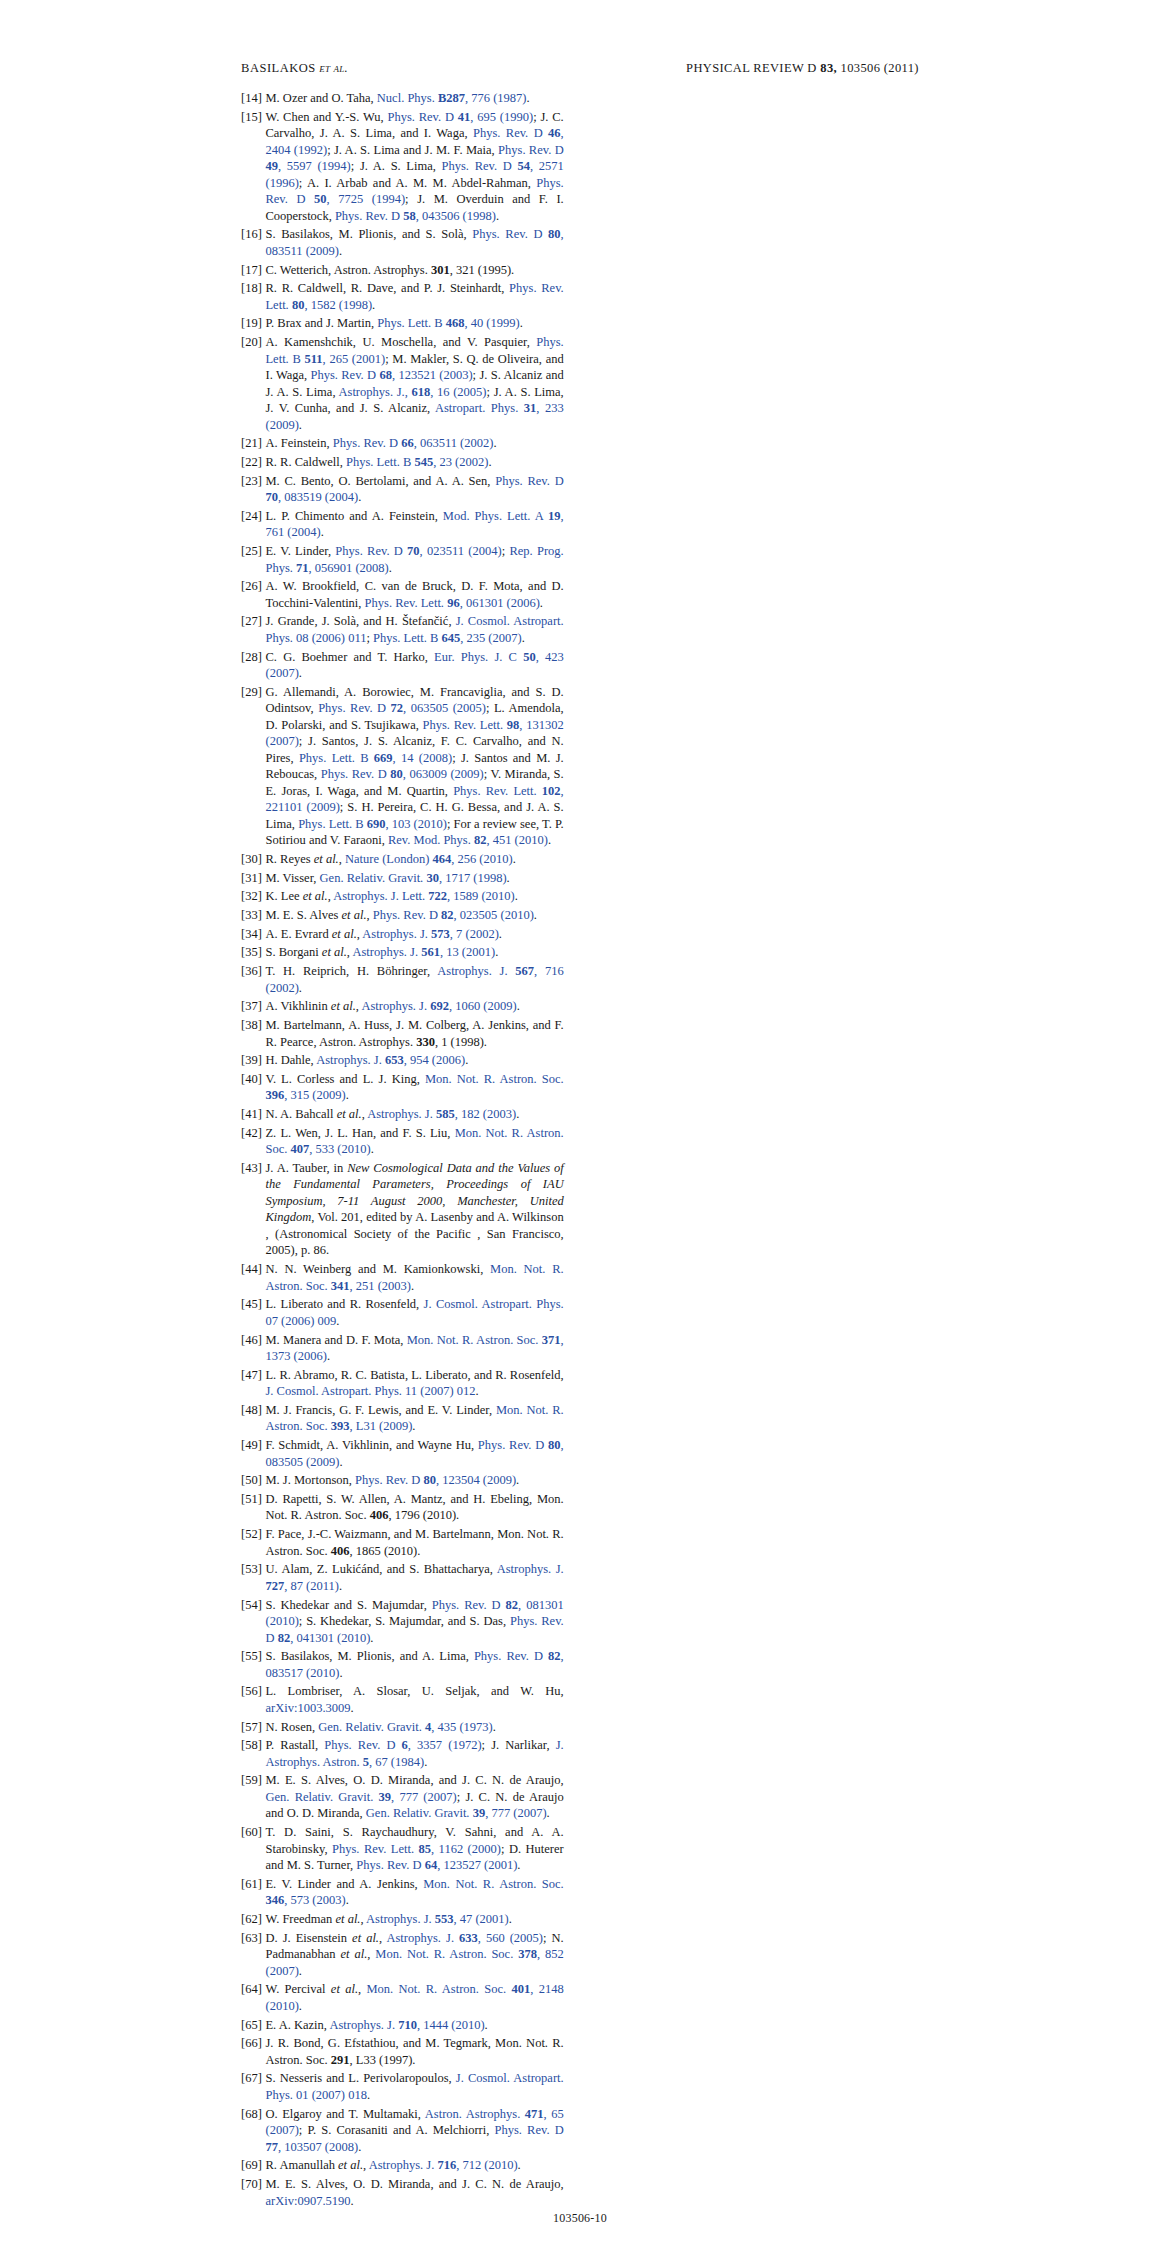BASILAKOS et al.
PHYSICAL REVIEW D 83, 103506 (2011)
[14] M. Ozer and O. Taha, Nucl. Phys. B287, 776 (1987).
[15] W. Chen and Y.-S. Wu, Phys. Rev. D 41, 695 (1990); J. C. Carvalho, J. A. S. Lima, and I. Waga, Phys. Rev. D 46, 2404 (1992); J. A. S. Lima and J. M. F. Maia, Phys. Rev. D 49, 5597 (1994); J. A. S. Lima, Phys. Rev. D 54, 2571 (1996); A. I. Arbab and A. M. M. Abdel-Rahman, Phys. Rev. D 50, 7725 (1994); J. M. Overduin and F. I. Cooperstock, Phys. Rev. D 58, 043506 (1998).
[16] S. Basilakos, M. Plionis, and S. Solà, Phys. Rev. D 80, 083511 (2009).
[17] C. Wetterich, Astron. Astrophys. 301, 321 (1995).
[18] R. R. Caldwell, R. Dave, and P. J. Steinhardt, Phys. Rev. Lett. 80, 1582 (1998).
[19] P. Brax and J. Martin, Phys. Lett. B 468, 40 (1999).
[20] A. Kamenshchik, U. Moschella, and V. Pasquier, Phys. Lett. B 511, 265 (2001); M. Makler, S. Q. de Oliveira, and I. Waga, Phys. Rev. D 68, 123521 (2003); J. S. Alcaniz and J. A. S. Lima, Astrophys. J., 618, 16 (2005); J. A. S. Lima, J. V. Cunha, and J. S. Alcaniz, Astropart. Phys. 31, 233 (2009).
[21] A. Feinstein, Phys. Rev. D 66, 063511 (2002).
[22] R. R. Caldwell, Phys. Lett. B 545, 23 (2002).
[23] M. C. Bento, O. Bertolami, and A. A. Sen, Phys. Rev. D 70, 083519 (2004).
[24] L. P. Chimento and A. Feinstein, Mod. Phys. Lett. A 19, 761 (2004).
[25] E. V. Linder, Phys. Rev. D 70, 023511 (2004); Rep. Prog. Phys. 71, 056901 (2008).
[26] A. W. Brookfield, C. van de Bruck, D. F. Mota, and D. Tocchini-Valentini, Phys. Rev. Lett. 96, 061301 (2006).
[27] J. Grande, J. Solà, and H. Štefančić, J. Cosmol. Astropart. Phys. 08 (2006) 011; Phys. Lett. B 645, 235 (2007).
[28] C. G. Boehmer and T. Harko, Eur. Phys. J. C 50, 423 (2007).
[29] G. Allemandi, A. Borowiec, M. Francaviglia, and S. D. Odintsov, Phys. Rev. D 72, 063505 (2005); L. Amendola, D. Polarski, and S. Tsujikawa, Phys. Rev. Lett. 98, 131302 (2007); J. Santos, J. S. Alcaniz, F. C. Carvalho, and N. Pires, Phys. Lett. B 669, 14 (2008); J. Santos and M. J. Reboucas, Phys. Rev. D 80, 063009 (2009); V. Miranda, S. E. Joras, I. Waga, and M. Quartin, Phys. Rev. Lett. 102, 221101 (2009); S. H. Pereira, C. H. G. Bessa, and J. A. S. Lima, Phys. Lett. B 690, 103 (2010); For a review see, T. P. Sotiriou and V. Faraoni, Rev. Mod. Phys. 82, 451 (2010).
[30] R. Reyes et al., Nature (London) 464, 256 (2010).
[31] M. Visser, Gen. Relativ. Gravit. 30, 1717 (1998).
[32] K. Lee et al., Astrophys. J. Lett. 722, 1589 (2010).
[33] M. E. S. Alves et al., Phys. Rev. D 82, 023505 (2010).
[34] A. E. Evrard et al., Astrophys. J. 573, 7 (2002).
[35] S. Borgani et al., Astrophys. J. 561, 13 (2001).
[36] T. H. Reiprich, H. Böhringer, Astrophys. J. 567, 716 (2002).
[37] A. Vikhlinin et al., Astrophys. J. 692, 1060 (2009).
[38] M. Bartelmann, A. Huss, J. M. Colberg, A. Jenkins, and F. R. Pearce, Astron. Astrophys. 330, 1 (1998).
[39] H. Dahle, Astrophys. J. 653, 954 (2006).
[40] V. L. Corless and L. J. King, Mon. Not. R. Astron. Soc. 396, 315 (2009).
[41] N. A. Bahcall et al., Astrophys. J. 585, 182 (2003).
[42] Z. L. Wen, J. L. Han, and F. S. Liu, Mon. Not. R. Astron. Soc. 407, 533 (2010).
[43] J. A. Tauber, in New Cosmological Data and the Values of the Fundamental Parameters, Proceedings of IAU Symposium, 7-11 August 2000, Manchester, United Kingdom, Vol. 201, edited by A. Lasenby and A. Wilkinson , (Astronomical Society of the Pacific , San Francisco, 2005), p. 86.
[44] N. N. Weinberg and M. Kamionkowski, Mon. Not. R. Astron. Soc. 341, 251 (2003).
[45] L. Liberato and R. Rosenfeld, J. Cosmol. Astropart. Phys. 07 (2006) 009.
[46] M. Manera and D. F. Mota, Mon. Not. R. Astron. Soc. 371, 1373 (2006).
[47] L. R. Abramo, R. C. Batista, L. Liberato, and R. Rosenfeld, J. Cosmol. Astropart. Phys. 11 (2007) 012.
[48] M. J. Francis, G. F. Lewis, and E. V. Linder, Mon. Not. R. Astron. Soc. 393, L31 (2009).
[49] F. Schmidt, A. Vikhlinin, and Wayne Hu, Phys. Rev. D 80, 083505 (2009).
[50] M. J. Mortonson, Phys. Rev. D 80, 123504 (2009).
[51] D. Rapetti, S. W. Allen, A. Mantz, and H. Ebeling, Mon. Not. R. Astron. Soc. 406, 1796 (2010).
[52] F. Pace, J.-C. Waizmann, and M. Bartelmann, Mon. Not. R. Astron. Soc. 406, 1865 (2010).
[53] U. Alam, Z. Lukićánd, and S. Bhattacharya, Astrophys. J. 727, 87 (2011).
[54] S. Khedekar and S. Majumdar, Phys. Rev. D 82, 081301 (2010); S. Khedekar, S. Majumdar, and S. Das, Phys. Rev. D 82, 041301 (2010).
[55] S. Basilakos, M. Plionis, and A. Lima, Phys. Rev. D 82, 083517 (2010).
[56] L. Lombriser, A. Slosar, U. Seljak, and W. Hu, arXiv:1003.3009.
[57] N. Rosen, Gen. Relativ. Gravit. 4, 435 (1973).
[58] P. Rastall, Phys. Rev. D 6, 3357 (1972); J. Narlikar, J. Astrophys. Astron. 5, 67 (1984).
[59] M. E. S. Alves, O. D. Miranda, and J. C. N. de Araujo, Gen. Relativ. Gravit. 39, 777 (2007); J. C. N. de Araujo and O. D. Miranda, Gen. Relativ. Gravit. 39, 777 (2007).
[60] T. D. Saini, S. Raychaudhury, V. Sahni, and A. A. Starobinsky, Phys. Rev. Lett. 85, 1162 (2000); D. Huterer and M. S. Turner, Phys. Rev. D 64, 123527 (2001).
[61] E. V. Linder and A. Jenkins, Mon. Not. R. Astron. Soc. 346, 573 (2003).
[62] W. Freedman et al., Astrophys. J. 553, 47 (2001).
[63] D. J. Eisenstein et al., Astrophys. J. 633, 560 (2005); N. Padmanabhan et al., Mon. Not. R. Astron. Soc. 378, 852 (2007).
[64] W. Percival et al., Mon. Not. R. Astron. Soc. 401, 2148 (2010).
[65] E. A. Kazin, Astrophys. J. 710, 1444 (2010).
[66] J. R. Bond, G. Efstathiou, and M. Tegmark, Mon. Not. R. Astron. Soc. 291, L33 (1997).
[67] S. Nesseris and L. Perivolaropoulos, J. Cosmol. Astropart. Phys. 01 (2007) 018.
[68] O. Elgaroy and T. Multamaki, Astron. Astrophys. 471, 65 (2007); P. S. Corasaniti and A. Melchiorri, Phys. Rev. D 77, 103507 (2008).
[69] R. Amanullah et al., Astrophys. J. 716, 712 (2010).
[70] M. E. S. Alves, O. D. Miranda, and J. C. N. de Araujo, arXiv:0907.5190.
103506-10